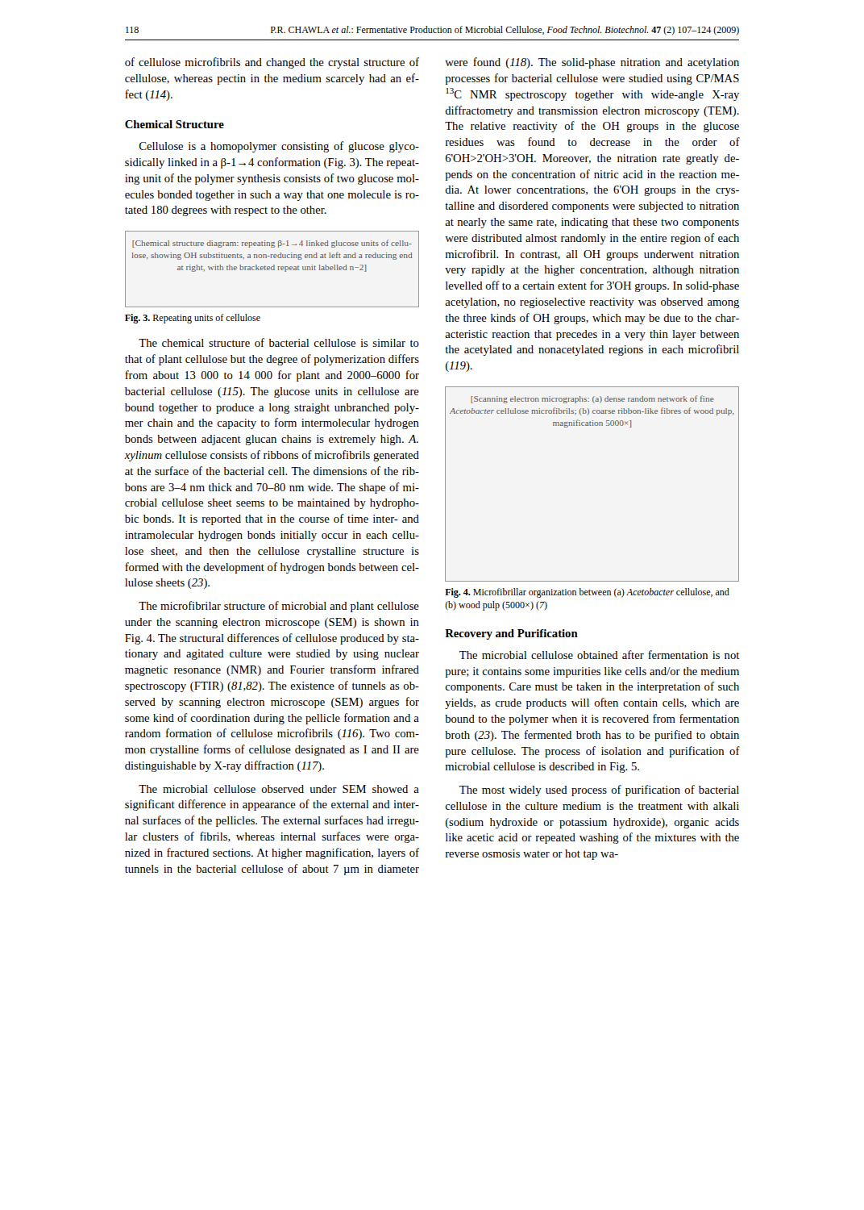118 P.R. CHAWLA et al.: Fermentative Production of Microbial Cellulose, Food Technol. Biotechnol. 47 (2) 107–124 (2009)
of cellulose microfibrils and changed the crystal structure of cellulose, whereas pectin in the medium scarcely had an effect (114).
Chemical Structure
Cellulose is a homopolymer consisting of glucose glycosidically linked in a β-1→4 conformation (Fig. 3). The repeating unit of the polymer synthesis consists of two glucose molecules bonded together in such a way that one molecule is rotated 180 degrees with respect to the other.
[Chemical structure diagram: repeating β-1→4 linked glucose units of cellulose, showing OH substituents, a non-reducing end at left and a reducing end at right, with the bracketed repeat unit labelled n−2]
Fig. 3. Repeating units of cellulose
The chemical structure of bacterial cellulose is similar to that of plant cellulose but the degree of polymerization differs from about 13 000 to 14 000 for plant and 2000–6000 for bacterial cellulose (115). The glucose units in cellulose are bound together to produce a long straight unbranched polymer chain and the capacity to form intermolecular hydrogen bonds between adjacent glucan chains is extremely high. A. xylinum cellulose consists of ribbons of microfibrils generated at the surface of the bacterial cell. The dimensions of the ribbons are 3–4 nm thick and 70–80 nm wide. The shape of microbial cellulose sheet seems to be maintained by hydrophobic bonds. It is reported that in the course of time inter- and intramolecular hydrogen bonds initially occur in each cellulose sheet, and then the cellulose crystalline structure is formed with the development of hydrogen bonds between cellulose sheets (23).
The microfibrilar structure of microbial and plant cellulose under the scanning electron microscope (SEM) is shown in Fig. 4. The structural differences of cellulose produced by stationary and agitated culture were studied by using nuclear magnetic resonance (NMR) and Fourier transform infrared spectroscopy (FTIR) (81,82). The existence of tunnels as observed by scanning electron microscope (SEM) argues for some kind of coordination during the pellicle formation and a random formation of cellulose microfibrils (116). Two common crystalline forms of cellulose designated as I and II are distinguishable by X-ray diffraction (117).
The microbial cellulose observed under SEM showed a significant difference in appearance of the external and internal surfaces of the pellicles. The external surfaces had irregular clusters of fibrils, whereas internal surfaces were organized in fractured sections. At higher magnification, layers of tunnels in the bacterial cellulose of about 7 µm in diameter were found (118). The solid-phase nitration and acetylation processes for bacterial cellulose were studied using CP/MAS 13C NMR spectroscopy together with wide-angle X-ray diffractometry and transmission electron microscopy (TEM). The relative reactivity of the OH groups in the glucose residues was found to decrease in the order of 6'OH>2'OH>3'OH. Moreover, the nitration rate greatly depends on the concentration of nitric acid in the reaction media. At lower concentrations, the 6'OH groups in the crystalline and disordered components were subjected to nitration at nearly the same rate, indicating that these two components were distributed almost randomly in the entire region of each microfibril. In contrast, all OH groups underwent nitration very rapidly at the higher concentration, although nitration levelled off to a certain extent for 3'OH groups. In solid-phase acetylation, no regioselective reactivity was observed among the three kinds of OH groups, which may be due to the characteristic reaction that precedes in a very thin layer between the acetylated and nonacetylated regions in each microfibril (119).
[Scanning electron micrographs: (a) dense random network of fine Acetobacter cellulose microfibrils; (b) coarse ribbon-like fibres of wood pulp, magnification 5000×]
Fig. 4. Microfibrillar organization between (a) Acetobacter cellulose, and (b) wood pulp (5000×) (7)
Recovery and Purification
The microbial cellulose obtained after fermentation is not pure; it contains some impurities like cells and/or the medium components. Care must be taken in the interpretation of such yields, as crude products will often contain cells, which are bound to the polymer when it is recovered from fermentation broth (23). The fermented broth has to be purified to obtain pure cellulose. The process of isolation and purification of microbial cellulose is described in Fig. 5.
The most widely used process of purification of bacterial cellulose in the culture medium is the treatment with alkali (sodium hydroxide or potassium hydroxide), organic acids like acetic acid or repeated washing of the mixtures with the reverse osmosis water or hot tap wa-